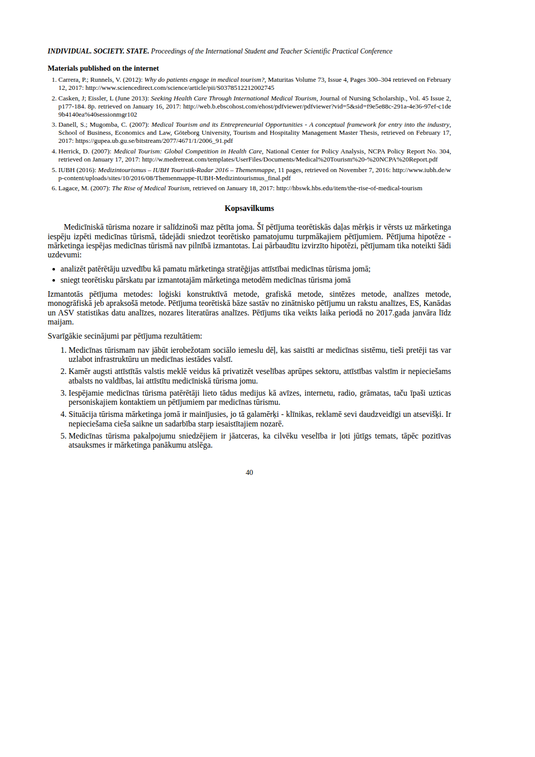INDIVIDUAL. SOCIETY. STATE. Proceedings of the International Student and Teacher Scientific Practical Conference
Materials published on the internet
Carrera, P.; Runnels, V. (2012): Why do patients engage in medical tourism?, Maturitas Volume 73, Issue 4, Pages 300–304 retrieved on February 12, 2017: http://www.sciencedirect.com/science/article/pii/S0378512212002745
Casken, J; Eissler, L (June 2013): Seeking Health Care Through International Medical Tourism, Journal of Nursing Scholarship., Vol. 45 Issue 2, p177-184. 8p. retrieved on January 16, 2017: http://web.b.ebscohost.com/ehost/pdfviewer/pdfviewer?vid=5&sid=f9e5e88c-291a-4e36-97ef-c1de9b4140ea%40sessionmgr102
Danell, S.; Mugomba, C. (2007): Medical Tourism and its Entrepreneurial Opportunities - A conceptual framework for entry into the industry, School of Business, Economics and Law, Göteborg University, Tourism and Hospitality Management Master Thesis, retrieved on February 17, 2017: https://gupea.ub.gu.se/bitstream/2077/4671/1/2006_91.pdf
Herrick, D. (2007): Medical Tourism: Global Competition in Health Care, National Center for Policy Analysis, NCPA Policy Report No. 304, retrieved on January 17, 2017: http://w.medretreat.com/templates/UserFiles/Documents/Medical%20Tourism%20-%20NCPA%20Report.pdf
IUBH (2016): Medizintourismus – IUBH Touristik-Radar 2016 – Themenmappe, 11 pages, retrieved on November 7, 2016: http://www.iubh.de/wp-content/uploads/sites/10/2016/08/Themenmappe-IUBH-Medizintourismus_final.pdf
Lagace, M. (2007): The Rise of Medical Tourism, retrieved on January 18, 2017: http://hbswk.hbs.edu/item/the-rise-of-medical-tourism
Kopsavilkums
Medicīniskā tūrisma nozare ir salīdzinoši maz pētīta joma. Šī pētījuma teorētiskās daļas mērķis ir vērsts uz mārketinga iespēju izpēti medicīnas tūrismā, tādejādi sniedzot teorētisko pamatojumu turpmākajiem pētījumiem. Pētījuma hipotēze - mārketinga iespējas medicīnas tūrismā nav pilnībā izmantotas. Lai pārbaudītu izvirzīto hipotēzi, pētījumam tika noteikti šādi uzdevumi:
analizēt patērētāju uzvedību kā pamatu mārketinga stratēģijas attīstībai medicīnas tūrisma jomā;
sniegt teorētisku pārskatu par izmantotajām mārketinga metodēm medicīnas tūrisma jomā
Izmantotās pētījuma metodes: loģiski konstruktīvā metode, grafiskā metode, sintēzes metode, analīzes metode, monogrāfiskā jeb apraksošā metode. Pētījuma teorētiskā bāze sastāv no zinātnisko pētījumu un rakstu analīzes, ES, Kanādas un ASV statistikas datu analīzes, nozares literatūras analīzes. Pētījums tika veikts laika periodā no 2017.gada janvāra līdz maijam.
Svarīgākie secinājumi par pētījuma rezultātiem:
Medicīnas tūrismam nav jābūt ierobežotam sociālo iemeslu dēļ, kas saistīti ar medicīnas sistēmu, tieši pretēji tas var uzlabot infrastruktūru un medicīnas iestādes valstī.
Kamēr augsti attīstītās valstis meklē veidus kā privatizēt veselības aprūpes sektoru, attīstības valstīm ir nepieciešams atbalsts no valdības, lai attīstītu medicīniskā tūrisma jomu.
Iespējamie medicīnas tūrisma patērētāji lieto tādus medijus kā avīzes, internetu, radio, grāmatas, taču īpaši uzticas personiskajiem kontaktiem un pētījumiem par medicīnas tūrismu.
Situācija tūrisma mārketinga jomā ir mainījusies, jo tā galamērķi - klīnikas, reklamē sevi daudzveidīgi un atsevišķi. Ir nepieciešama cieša saikne un sadarbība starp iesaistītajiem nozarē.
Medicīnas tūrisma pakalpojumu sniedzējiem ir jāatceras, ka cilvēku veselība ir ļoti jūtīgs temats, tāpēc pozitīvas atsauksmes ir mārketinga panākumu atslēga.
40